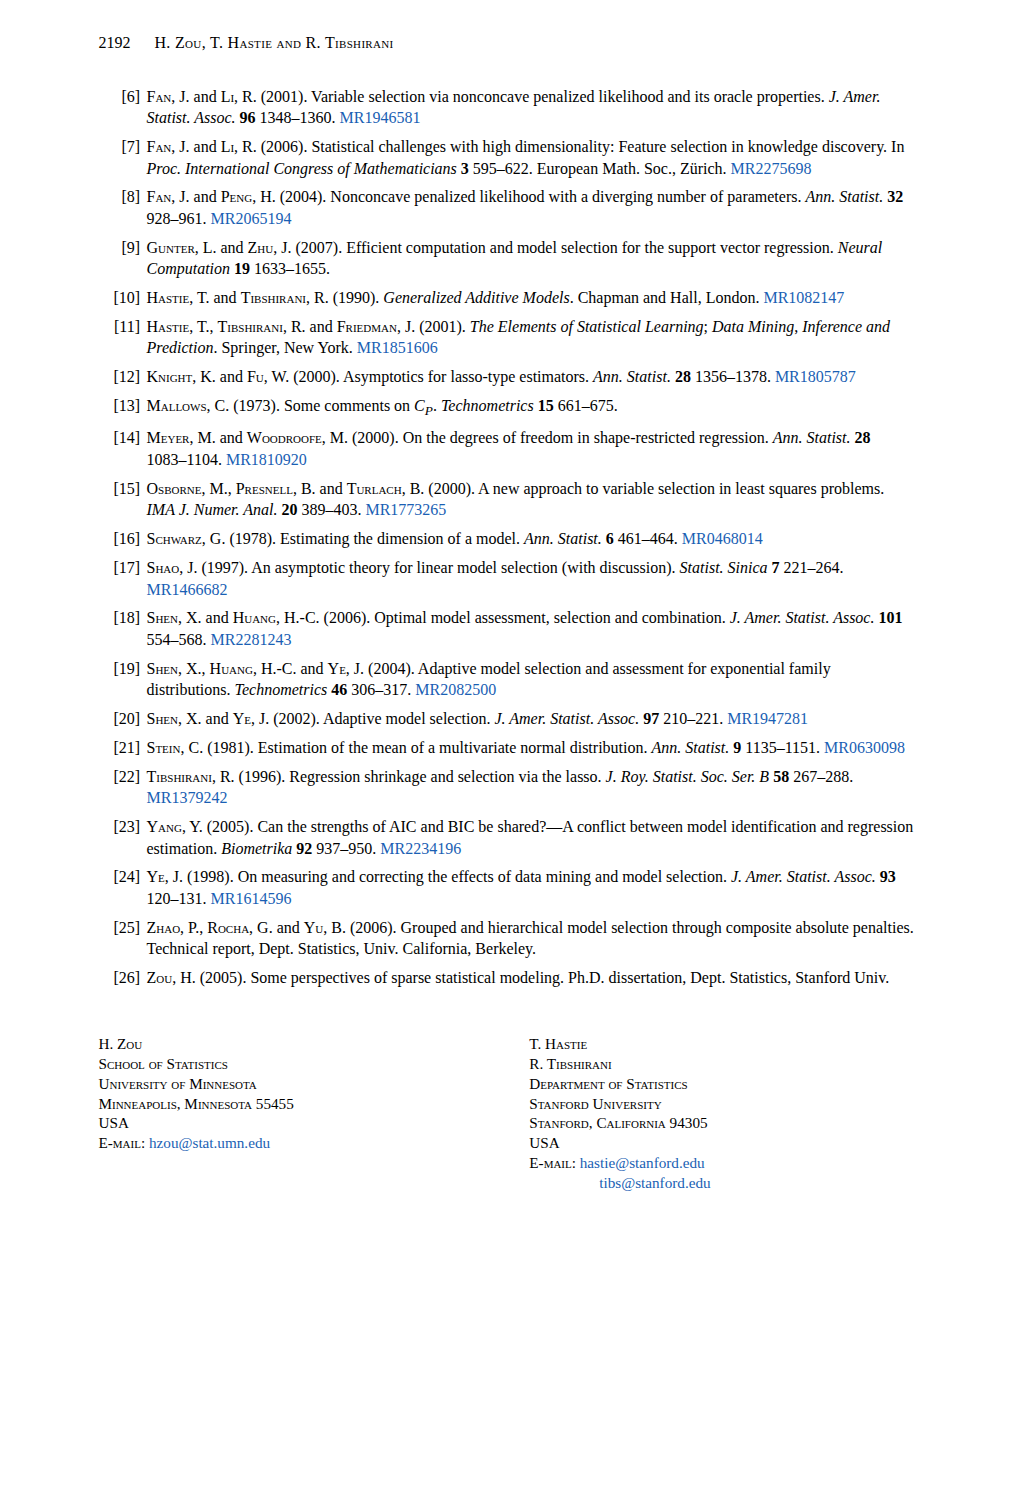2192 H. Zou, T. Hastie and R. Tibshirani
[6] Fan, J. and Li, R. (2001). Variable selection via nonconcave penalized likelihood and its oracle properties. J. Amer. Statist. Assoc. 96 1348–1360. MR1946581
[7] Fan, J. and Li, R. (2006). Statistical challenges with high dimensionality: Feature selection in knowledge discovery. In Proc. International Congress of Mathematicians 3 595–622. European Math. Soc., Zürich. MR2275698
[8] Fan, J. and Peng, H. (2004). Nonconcave penalized likelihood with a diverging number of parameters. Ann. Statist. 32 928–961. MR2065194
[9] Gunter, L. and Zhu, J. (2007). Efficient computation and model selection for the support vector regression. Neural Computation 19 1633–1655.
[10] Hastie, T. and Tibshirani, R. (1990). Generalized Additive Models. Chapman and Hall, London. MR1082147
[11] Hastie, T., Tibshirani, R. and Friedman, J. (2001). The Elements of Statistical Learning; Data Mining, Inference and Prediction. Springer, New York. MR1851606
[12] Knight, K. and Fu, W. (2000). Asymptotics for lasso-type estimators. Ann. Statist. 28 1356–1378. MR1805787
[13] Mallows, C. (1973). Some comments on CP. Technometrics 15 661–675.
[14] Meyer, M. and Woodroofe, M. (2000). On the degrees of freedom in shape-restricted regression. Ann. Statist. 28 1083–1104. MR1810920
[15] Osborne, M., Presnell, B. and Turlach, B. (2000). A new approach to variable selection in least squares problems. IMA J. Numer. Anal. 20 389–403. MR1773265
[16] Schwarz, G. (1978). Estimating the dimension of a model. Ann. Statist. 6 461–464. MR0468014
[17] Shao, J. (1997). An asymptotic theory for linear model selection (with discussion). Statist. Sinica 7 221–264. MR1466682
[18] Shen, X. and Huang, H.-C. (2006). Optimal model assessment, selection and combination. J. Amer. Statist. Assoc. 101 554–568. MR2281243
[19] Shen, X., Huang, H.-C. and Ye, J. (2004). Adaptive model selection and assessment for exponential family distributions. Technometrics 46 306–317. MR2082500
[20] Shen, X. and Ye, J. (2002). Adaptive model selection. J. Amer. Statist. Assoc. 97 210–221. MR1947281
[21] Stein, C. (1981). Estimation of the mean of a multivariate normal distribution. Ann. Statist. 9 1135–1151. MR0630098
[22] Tibshirani, R. (1996). Regression shrinkage and selection via the lasso. J. Roy. Statist. Soc. Ser. B 58 267–288. MR1379242
[23] Yang, Y. (2005). Can the strengths of AIC and BIC be shared?—A conflict between model identification and regression estimation. Biometrika 92 937–950. MR2234196
[24] Ye, J. (1998). On measuring and correcting the effects of data mining and model selection. J. Amer. Statist. Assoc. 93 120–131. MR1614596
[25] Zhao, P., Rocha, G. and Yu, B. (2006). Grouped and hierarchical model selection through composite absolute penalties. Technical report, Dept. Statistics, Univ. California, Berkeley.
[26] Zou, H. (2005). Some perspectives of sparse statistical modeling. Ph.D. dissertation, Dept. Statistics, Stanford Univ.
H. Zou
School of Statistics
University of Minnesota
Minneapolis, Minnesota 55455
USA
E-mail: hzou@stat.umn.edu
T. Hastie
R. Tibshirani
Department of Statistics
Stanford University
Stanford, California 94305
USA
E-mail: hastie@stanford.edu tibs@stanford.edu